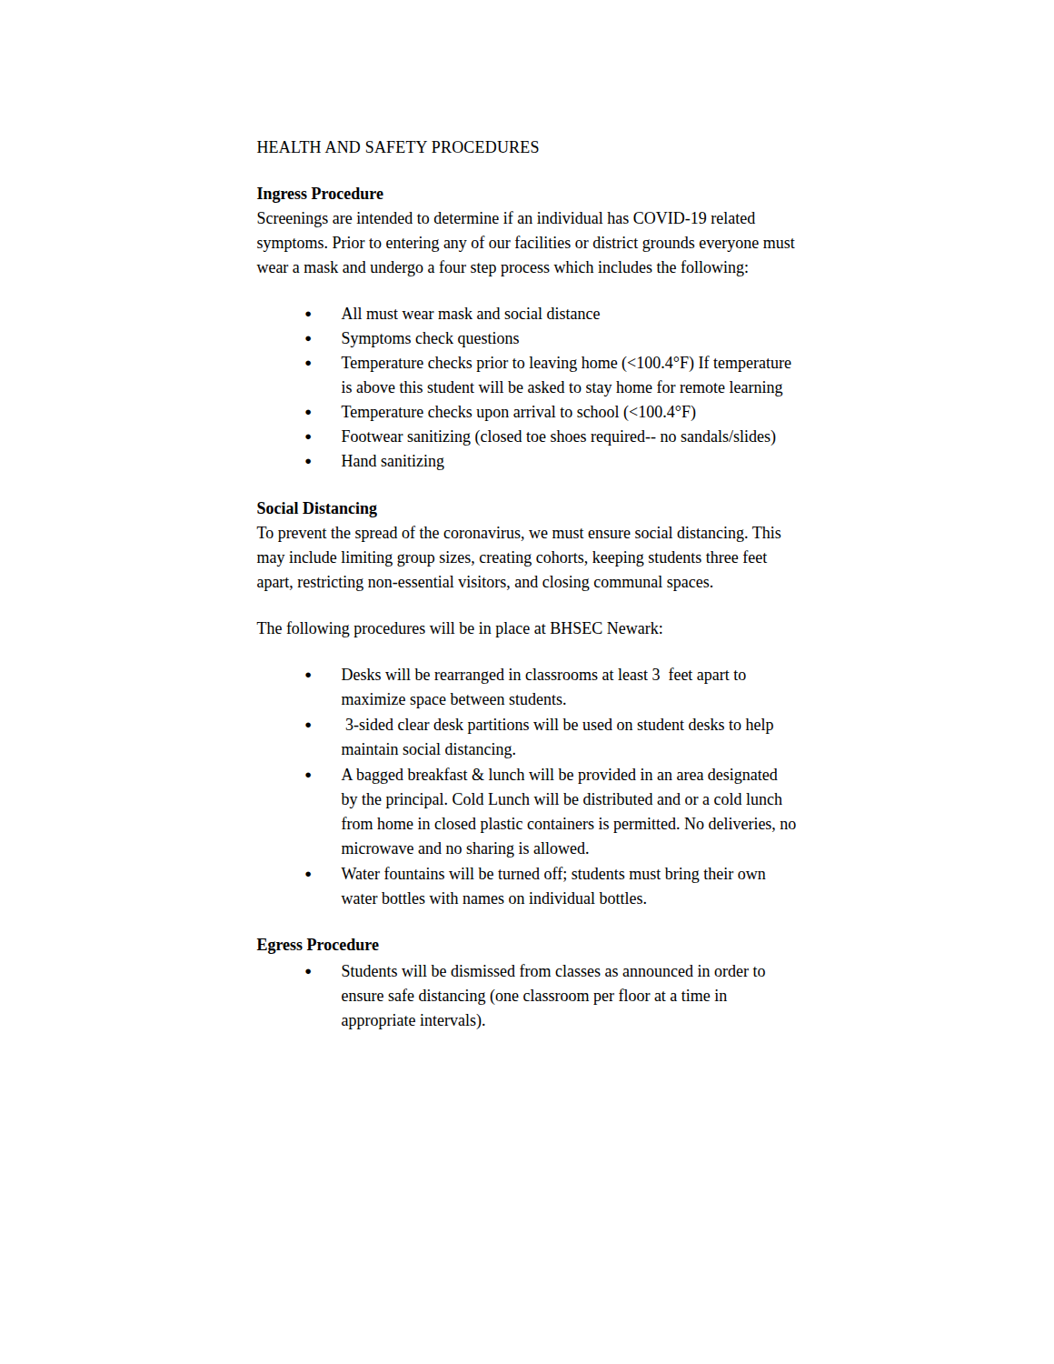HEALTH AND SAFETY PROCEDURES
Ingress Procedure
Screenings are intended to determine if an individual has COVID-19 related symptoms. Prior to entering any of our facilities or district grounds everyone must wear a mask and undergo a four step process which includes the following:
All must wear mask and social distance
Symptoms check questions
Temperature checks prior to leaving home (<100.4°F) If temperature is above this student will be asked to stay home for remote learning
Temperature checks upon arrival to school (<100.4°F)
Footwear sanitizing (closed toe shoes required-- no sandals/slides)
Hand sanitizing
Social Distancing
To prevent the spread of the coronavirus, we must ensure social distancing. This may include limiting group sizes, creating cohorts, keeping students three feet apart, restricting non-essential visitors, and closing communal spaces.
The following procedures will be in place at BHSEC Newark:
Desks will be rearranged in classrooms at least 3 feet apart to maximize space between students.
3-sided clear desk partitions will be used on student desks to help maintain social distancing.
A bagged breakfast & lunch will be provided in an area designated by the principal. Cold Lunch will be distributed and or a cold lunch from home in closed plastic containers is permitted. No deliveries, no microwave and no sharing is allowed.
Water fountains will be turned off; students must bring their own water bottles with names on individual bottles.
Egress Procedure
Students will be dismissed from classes as announced in order to ensure safe distancing (one classroom per floor at a time in appropriate intervals).